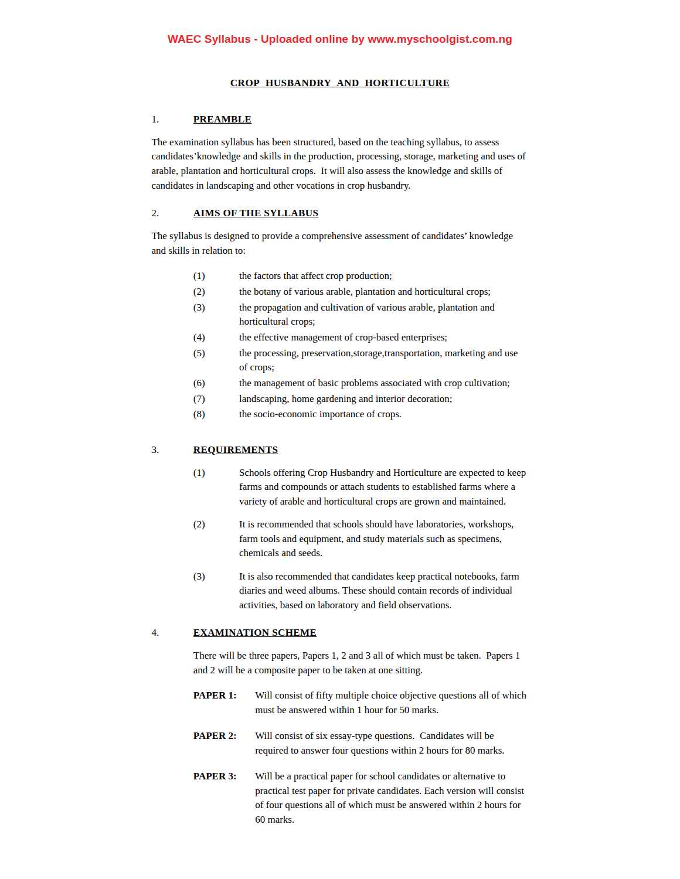WAEC Syllabus - Uploaded online by www.myschoolgist.com.ng
CROP HUSBANDRY AND HORTICULTURE
1. PREAMBLE
The examination syllabus has been structured, based on the teaching syllabus, to assess candidates’knowledge and skills in the production, processing, storage, marketing and uses of arable, plantation and horticultural crops. It will also assess the knowledge and skills of candidates in landscaping and other vocations in crop husbandry.
2. AIMS OF THE SYLLABUS
The syllabus is designed to provide a comprehensive assessment of candidates’ knowledge and skills in relation to:
(1) the factors that affect crop production;
(2) the botany of various arable, plantation and horticultural crops;
(3) the propagation and cultivation of various arable, plantation and horticultural crops;
(4) the effective management of crop-based enterprises;
(5) the processing, preservation,storage,transportation, marketing and use of crops;
(6) the management of basic problems associated with crop cultivation;
(7) landscaping, home gardening and interior decoration;
(8) the socio-economic importance of crops.
3. REQUIREMENTS
(1) Schools offering Crop Husbandry and Horticulture are expected to keep farms and compounds or attach students to established farms where a variety of arable and horticultural crops are grown and maintained.
(2) It is recommended that schools should have laboratories, workshops, farm tools and equipment, and study materials such as specimens, chemicals and seeds.
(3) It is also recommended that candidates keep practical notebooks, farm diaries and weed albums. These should contain records of individual activities, based on laboratory and field observations.
4. EXAMINATION SCHEME
There will be three papers, Papers 1, 2 and 3 all of which must be taken. Papers 1 and 2 will be a composite paper to be taken at one sitting.
PAPER 1: Will consist of fifty multiple choice objective questions all of which must be answered within 1 hour for 50 marks.
PAPER 2: Will consist of six essay-type questions. Candidates will be required to answer four questions within 2 hours for 80 marks.
PAPER 3: Will be a practical paper for school candidates or alternative to practical test paper for private candidates. Each version will consist of four questions all of which must be answered within 2 hours for 60 marks.